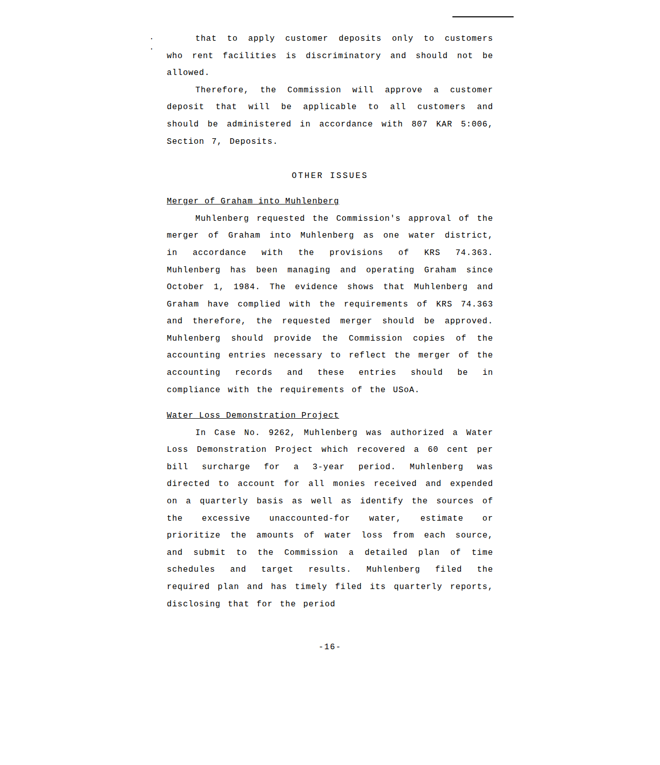.
.
that to apply customer deposits only to customers who rent facilities is discriminatory and should not be allowed.
Therefore, the Commission will approve a customer deposit that will be applicable to all customers and should be administered in accordance with 807 KAR 5:006, Section 7, Deposits.
OTHER ISSUES
Merger of Graham into Muhlenberg
Muhlenberg requested the Commission's approval of the merger of Graham into Muhlenberg as one water district, in accordance with the provisions of KRS 74.363. Muhlenberg has been managing and operating Graham since October 1, 1984. The evidence shows that Muhlenberg and Graham have complied with the requirements of KRS 74.363 and therefore, the requested merger should be approved. Muhlenberg should provide the Commission copies of the accounting entries necessary to reflect the merger of the accounting records and these entries should be in compliance with the requirements of the USoA.
Water Loss Demonstration Project
In Case No. 9262, Muhlenberg was authorized a Water Loss Demonstration Project which recovered a 60 cent per bill surcharge for a 3-year period. Muhlenberg was directed to account for all monies received and expended on a quarterly basis as well as identify the sources of the excessive unaccounted-for water, estimate or prioritize the amounts of water loss from each source, and submit to the Commission a detailed plan of time schedules and target results. Muhlenberg filed the required plan and has timely filed its quarterly reports, disclosing that for the period
-16-